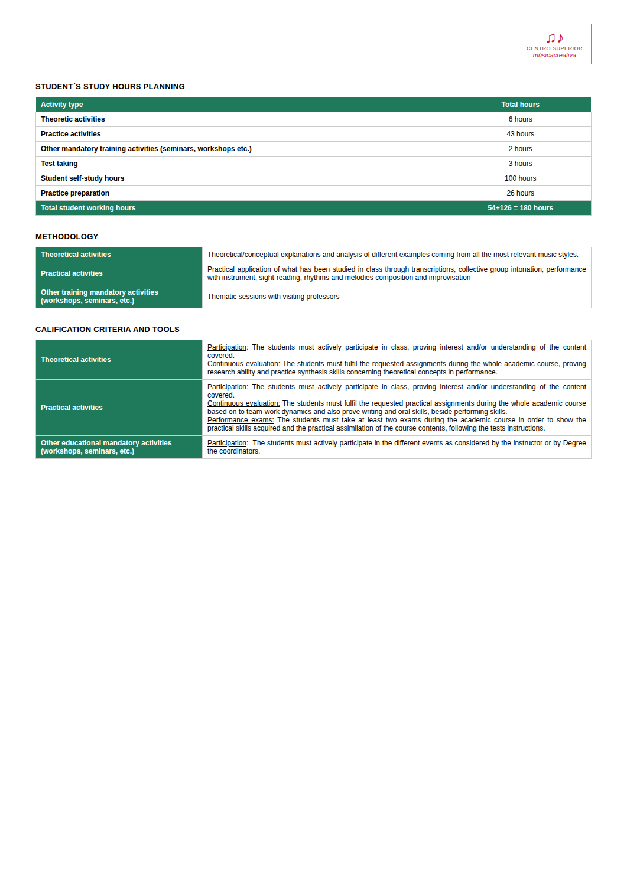♫♪
CENTRO SUPERIOR
músicacreativa
STUDENT´S STUDY HOURS PLANNING
| Activity type | Total hours |
| --- | --- |
| Theoretic activities | 6 hours |
| Practice activities | 43 hours |
| Other mandatory training activities (seminars, workshops etc.) | 2 hours |
| Test taking | 3 hours |
| Student self-study hours | 100 hours |
| Practice preparation | 26 hours |
| Total student working hours | 54+126 = 180 hours |
METHODOLOGY
| Theoretical activities | Theoretical/conceptual explanations and analysis of different examples coming from all the most relevant music styles. |
| Practical activities | Practical application of what has been studied in class through transcriptions, collective group intonation, performance with instrument, sight-reading, rhythms and melodies composition and improvisation |
| Other training mandatory activities (workshops, seminars, etc.) | Thematic sessions with visiting professors |
CALIFICATION CRITERIA AND TOOLS
| Theoretical activities | Participation : The students must actively participate in class, proving interest and/or understanding of the content covered. Continuous evaluation : The students must fulfil the requested assignments during the whole academic course, proving research ability and practice synthesis skills concerning theoretical concepts in performance. |
| Practical activities | Participation : The students must actively participate in class, proving interest and/or understanding of the content covered. Continuous evaluation: The students must fulfil the requested practical assignments during the whole academic course based on to team-work dynamics and also prove writing and oral skills, beside performing skills. Performance exams: The students must take at least two exams during the academic course in order to show the practical skills acquired and the practical assimilation of the course contents, following the tests instructions. |
| Other educational mandatory activities (workshops, seminars, etc.) | Participation : The students must actively participate in the different events as considered by the instructor or by Degree the coordinators. |